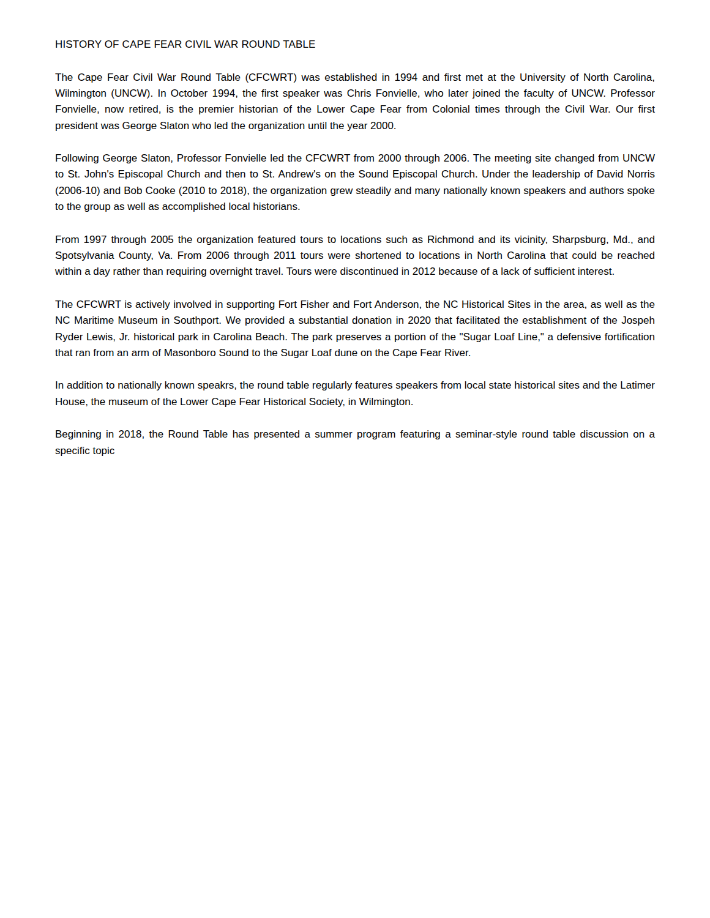HISTORY OF CAPE FEAR CIVIL WAR ROUND TABLE
The Cape Fear Civil War Round Table (CFCWRT) was established in 1994 and first met at the University of North Carolina, Wilmington (UNCW). In October 1994, the first speaker was Chris Fonvielle, who later joined the faculty of UNCW. Professor Fonvielle, now retired, is the premier historian of the Lower Cape Fear from Colonial times through the Civil War. Our first president was George Slaton who led the organization until the year 2000.
Following George Slaton, Professor Fonvielle led the CFCWRT from 2000 through 2006. The meeting site changed from UNCW to St. John's Episcopal Church and then to St. Andrew's on the Sound Episcopal Church. Under the leadership of David Norris (2006-10) and Bob Cooke (2010 to 2018), the organization grew steadily and many nationally known speakers and authors spoke to the group as well as accomplished local historians.
From 1997 through 2005 the organization featured tours to locations such as Richmond and its vicinity, Sharpsburg, Md., and Spotsylvania County, Va. From 2006 through 2011 tours were shortened to locations in North Carolina that could be reached within a day rather than requiring overnight travel. Tours were discontinued in 2012 because of a lack of sufficient interest.
The CFCWRT is actively involved in supporting Fort Fisher and Fort Anderson, the NC Historical Sites in the area, as well as the NC Maritime Museum in Southport. We provided a substantial donation in 2020 that facilitated the establishment of the Jospeh Ryder Lewis, Jr. historical park in Carolina Beach. The park preserves a portion of the "Sugar Loaf Line," a defensive fortification that ran from an arm of Masonboro Sound to the Sugar Loaf dune on the Cape Fear River.
In addition to nationally known speakrs, the round table regularly features speakers from local state historical sites and the Latimer House, the museum of the Lower Cape Fear Historical Society, in Wilmington.
Beginning in 2018, the Round Table has presented a summer program featuring a seminar-style round table discussion on a specific topic